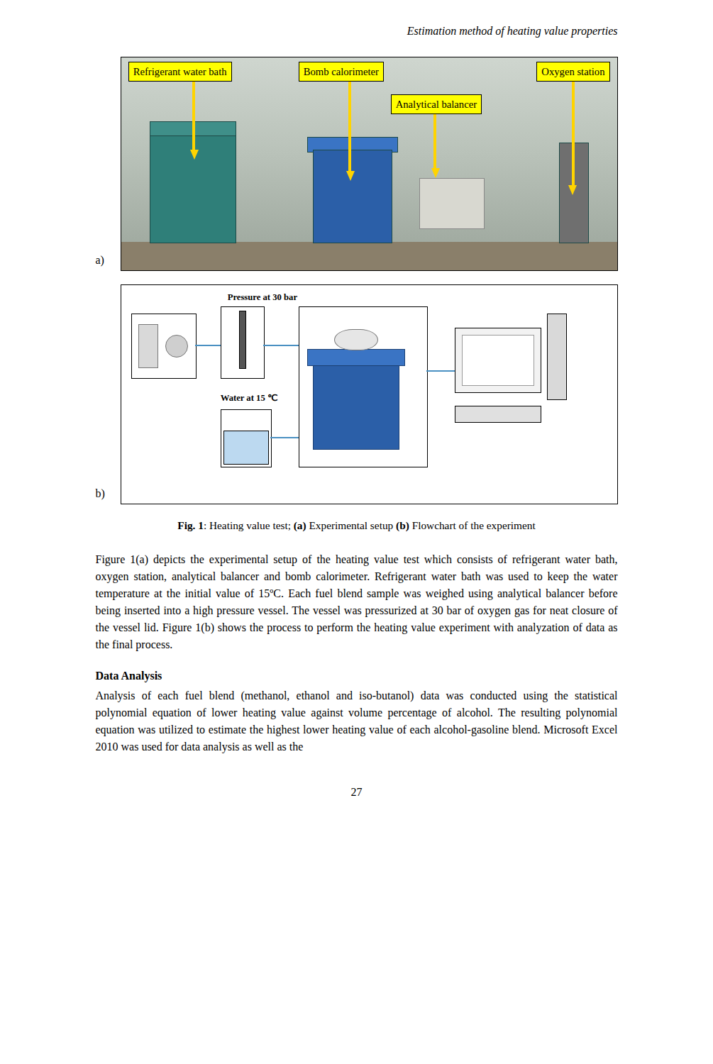Estimation method of heating value properties
a)
Refrigerant water bath
Bomb calorimeter
Oxygen station
Analytical balancer
b)
Pressure at 30 bar
Water at 15 ℃
Fig. 1: Heating value test; (a) Experimental setup (b) Flowchart of the experiment
Figure 1(a) depicts the experimental setup of the heating value test which consists of refrigerant water bath, oxygen station, analytical balancer and bomb calorimeter. Refrigerant water bath was used to keep the water temperature at the initial value of 15ºC. Each fuel blend sample was weighed using analytical balancer before being inserted into a high pressure vessel. The vessel was pressurized at 30 bar of oxygen gas for neat closure of the vessel lid. Figure 1(b) shows the process to perform the heating value experiment with analyzation of data as the final process.
Data Analysis
Analysis of each fuel blend (methanol, ethanol and iso-butanol) data was conducted using the statistical polynomial equation of lower heating value against volume percentage of alcohol. The resulting polynomial equation was utilized to estimate the highest lower heating value of each alcohol-gasoline blend. Microsoft Excel 2010 was used for data analysis as well as the
27